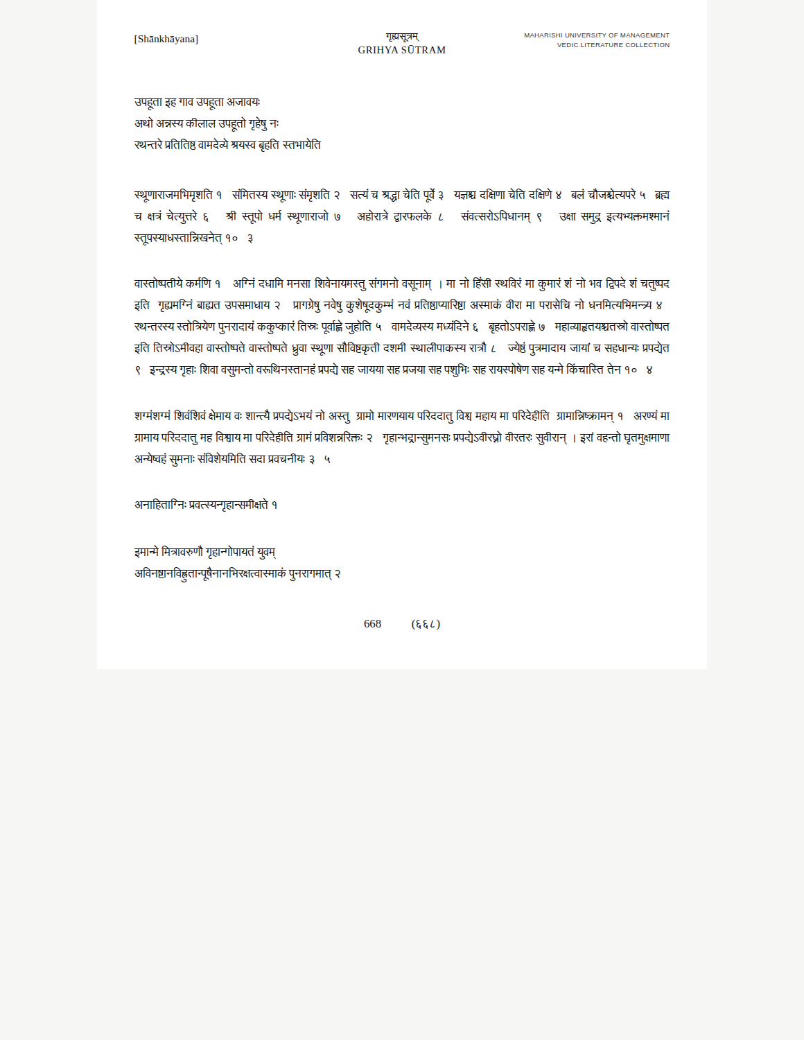[Shānkhāyana]
गृह्यसूत्रम् GRIHYA SŪTRAM
Maharishi University of Management
Vedic Literature Collection
उपहूता इह गाव उपहूता अजावयः
अथो अन्नस्य कीलाल उपहूतो गृहेषु नः
रथन्तरे प्रतितिष्ठ वामदेव्ये श्रयस्व बृहति स्तभायेति
स्थूणाराजमभिमृशति १ संमितस्य स्थूणाः संमृशति २ सत्यं च श्रद्धा चेति पूर्वे ३ यज्ञश्च दक्षिणा चेति दक्षिणे ४ बलं चौजश्चेत्यपरे ५ ब्रह्म च क्षत्रं चेत्युत्तरे ६ श्री स्तूपो धर्म स्थूणाराजो ७ अहोरात्रे द्वारफलके ८ संवत्सरोऽपिधानम् ९ उक्षा समुद्र इत्यभ्यक्तमश्मानं स्तूपस्याधस्तान्निखनेत् १० ३
वास्तोष्पतीये कर्मणि १ अग्निं दधामि मनसा शिवेनायमस्तु संगमनो वसूनाम् । मा नो हिँसी स्थविरं मा कुमारं शं नो भव द्विपदे शं चतुष्पद इति गृह्यमग्निं बाह्यत उपसमाधाय २ प्रागग्रेषु नवेषु कुशेषूदकुम्भं नवं प्रतिष्ठाप्यारिष्टा अस्माकं वीरा मा परासेचि नो धनमित्यभिमन्त्र्य ४ रथन्तरस्य स्तोत्रियेण पुनरादायं ककुप्कारं तिस्रः पूर्वाह्णे जुहोति ५ वामदेव्यस्य मध्यंदिने ६ बृहतोऽपराह्णे ७ महाव्याहृतयश्चतस्रो वास्तोष्पत इति तिस्रोऽमीवहा वास्तोष्पते वास्तोष्पते ध्रुवा स्थूणा सौविष्टकृती दशमी स्थालीपाकस्य रात्रौ ८ ज्येष्ठं पुत्रमादाय जायां च सहधान्यः प्रपद्येत ९ इन्द्रस्य गृहाः शिवा वसुमन्तो वरूथिनस्तानहं प्रपद्ये सह जायया सह प्रजया सह पशुभिः सह रायस्पोषेण सह यन्मे किंचास्ति तेन १० ४
शग्मंशग्मं शिवंशिवं क्षेमाय वः शान्त्यै प्रपद्येऽभयं नो अस्तु ग्रामो मारणयाय परिददातु विश्व महाय मा परिदेहीति ग्रामान्निष्क्रामन् १ अरण्यं मा ग्रामाय परिददातु मह विश्वाय मा परिदेहीति ग्रामं प्रविशन्नरिक्तः २ गृहान्भद्रान्सुमनसः प्रपद्येऽवीरघ्नो वीरतरः सुवीरान् । इरां वहन्तो घृतमुक्षमाणा अन्येष्वहं सुमनाः संविशेयमिति सदा प्रवचनीयः ३ ५
अनाहिताग्निः प्रवत्स्यन्गृहान्समीक्षते १
इमान्मे मित्रावरुणौ गृहान्गोपायतं युवम्
अविनष्टानविह्रुतान्पूषैनानभिरक्षत्वास्माकं पुनरागमात् २
668(६६८)